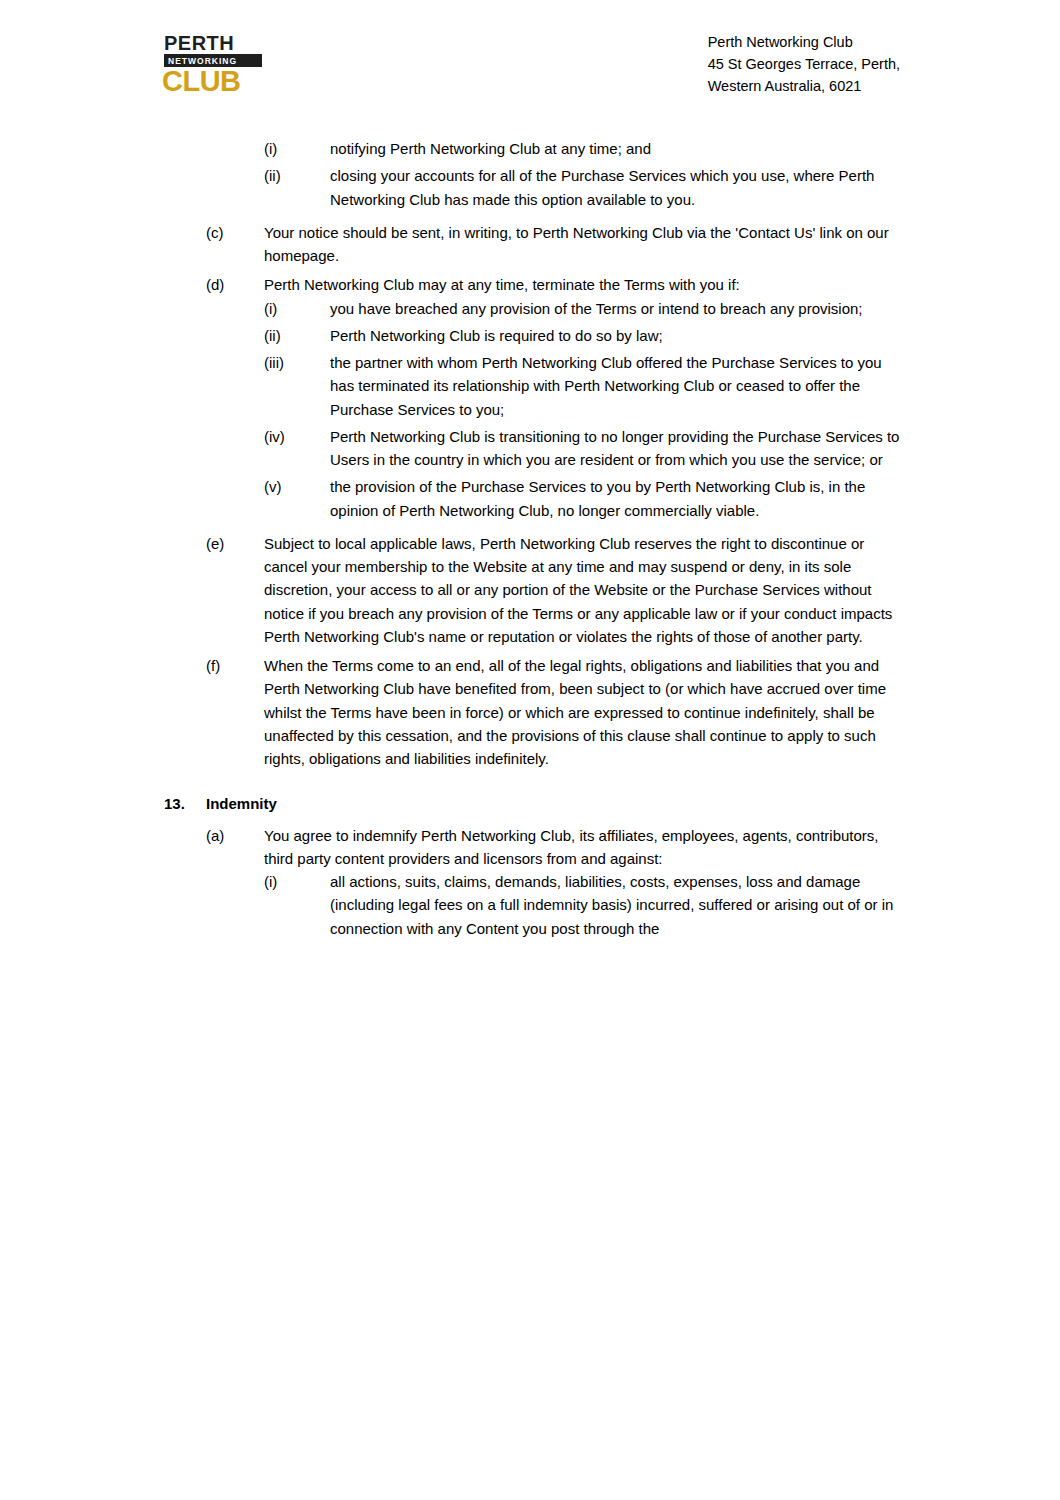PERTH NETWORKING CLUB
Perth Networking Club
45 St Georges Terrace, Perth,
Western Australia, 6021
(i)
notifying Perth Networking Club at any time; and
(ii)
closing your accounts for all of the Purchase Services which you use, where Perth Networking Club has made this option available to you.
(c)
Your notice should be sent, in writing, to Perth Networking Club via the 'Contact Us' link on our homepage.
(d)
Perth Networking Club may at any time, terminate the Terms with you if:
(i)
you have breached any provision of the Terms or intend to breach any provision;
(ii)
Perth Networking Club is required to do so by law;
(iii)
the partner with whom Perth Networking Club offered the Purchase Services to you has terminated its relationship with Perth Networking Club or ceased to offer the Purchase Services to you;
(iv)
Perth Networking Club is transitioning to no longer providing the Purchase Services to Users in the country in which you are resident or from which you use the service; or
(v)
the provision of the Purchase Services to you by Perth Networking Club is, in the opinion of Perth Networking Club, no longer commercially viable.
(e)
Subject to local applicable laws, Perth Networking Club reserves the right to discontinue or cancel your membership to the Website at any time and may suspend or deny, in its sole discretion, your access to all or any portion of the Website or the Purchase Services without notice if you breach any provision of the Terms or any applicable law or if your conduct impacts Perth Networking Club's name or reputation or violates the rights of those of another party.
(f)
When the Terms come to an end, all of the legal rights, obligations and liabilities that you and Perth Networking Club have benefited from, been subject to (or which have accrued over time whilst the Terms have been in force) or which are expressed to continue indefinitely, shall be unaffected by this cessation, and the provisions of this clause shall continue to apply to such rights, obligations and liabilities indefinitely.
13.
Indemnity
(a)
You agree to indemnify Perth Networking Club, its affiliates, employees, agents, contributors, third party content providers and licensors from and against:
(i)
all actions, suits, claims, demands, liabilities, costs, expenses, loss and damage (including legal fees on a full indemnity basis) incurred, suffered or arising out of or in connection with any Content you post through the